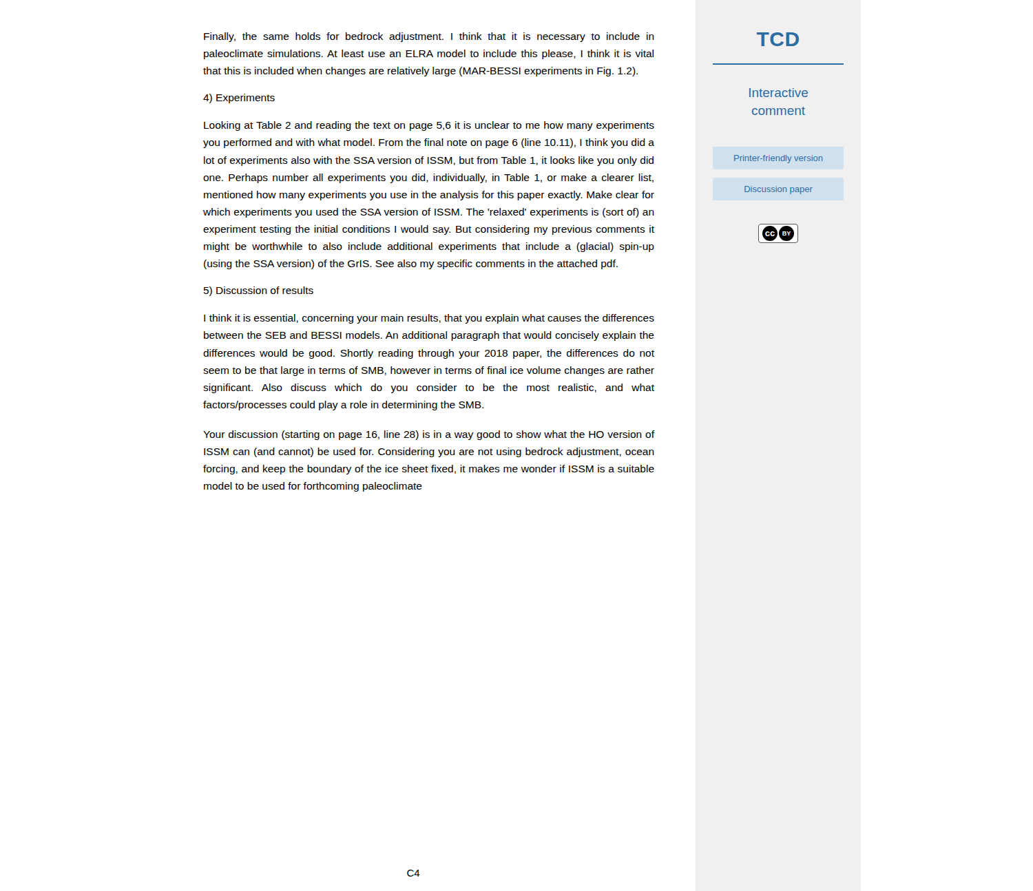TCD
Interactive
comment
Printer-friendly version Discussion paper
cc BY
Finally, the same holds for bedrock adjustment. I think that it is necessary to include in paleoclimate simulations. At least use an ELRA model to include this please, I think it is vital that this is included when changes are relatively large (MAR-BESSI experiments in Fig. 1.2).
4) Experiments
Looking at Table 2 and reading the text on page 5,6 it is unclear to me how many experiments you performed and with what model. From the final note on page 6 (line 10.11), I think you did a lot of experiments also with the SSA version of ISSM, but from Table 1, it looks like you only did one. Perhaps number all experiments you did, individually, in Table 1, or make a clearer list, mentioned how many experiments you use in the analysis for this paper exactly. Make clear for which experiments you used the SSA version of ISSM. The 'relaxed' experiments is (sort of) an experiment testing the initial conditions I would say. But considering my previous comments it might be worthwhile to also include additional experiments that include a (glacial) spin-up (using the SSA version) of the GrIS. See also my specific comments in the attached pdf.
5) Discussion of results
I think it is essential, concerning your main results, that you explain what causes the differences between the SEB and BESSI models. An additional paragraph that would concisely explain the differences would be good. Shortly reading through your 2018 paper, the differences do not seem to be that large in terms of SMB, however in terms of final ice volume changes are rather significant. Also discuss which do you consider to be the most realistic, and what factors/processes could play a role in determining the SMB.
Your discussion (starting on page 16, line 28) is in a way good to show what the HO version of ISSM can (and cannot) be used for. Considering you are not using bedrock adjustment, ocean forcing, and keep the boundary of the ice sheet fixed, it makes me wonder if ISSM is a suitable model to be used for forthcoming paleoclimate
C4